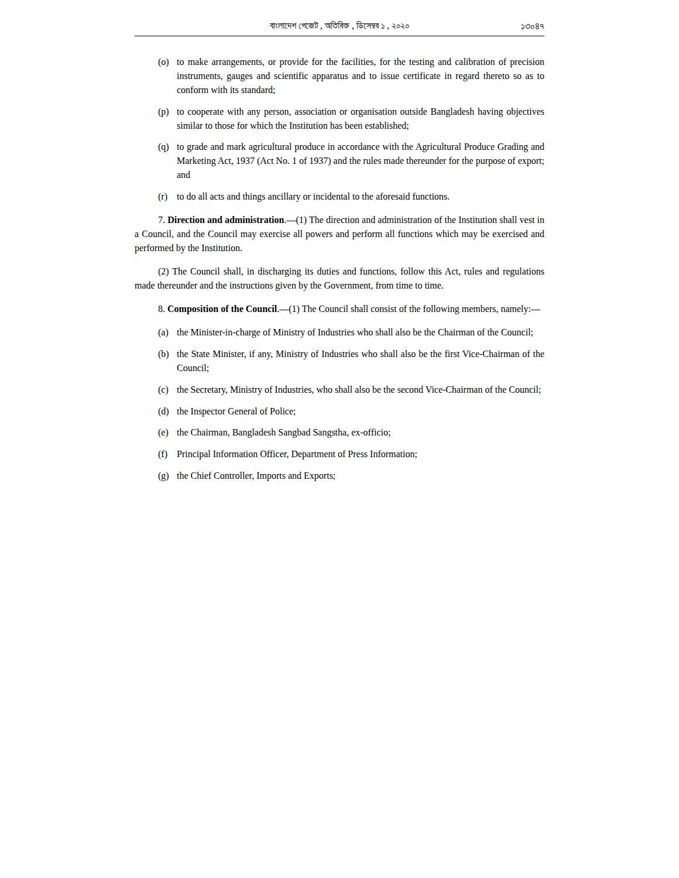বাংলাদেশ গেজেট , অতিরিক্ত , ডিসেম্বর ১ , ২০২০ ১৩০৪৭
(o) to make arrangements, or provide for the facilities, for the testing and calibration of precision instruments, gauges and scientific apparatus and to issue certificate in regard thereto so as to conform with its standard;
(p) to cooperate with any person, association or organisation outside Bangladesh having objectives similar to those for which the Institution has been established;
(q) to grade and mark agricultural produce in accordance with the Agricultural Produce Grading and Marketing Act, 1937 (Act No. 1 of 1937) and the rules made thereunder for the purpose of export; and
(r) to do all acts and things ancillary or incidental to the aforesaid functions.
7. Direction and administration.—(1) The direction and administration of the Institution shall vest in a Council, and the Council may exercise all powers and perform all functions which may be exercised and performed by the Institution.
(2) The Council shall, in discharging its duties and functions, follow this Act, rules and regulations made thereunder and the instructions given by the Government, from time to time.
8. Composition of the Council.—(1) The Council shall consist of the following members, namely:—
(a) the Minister-in-charge of Ministry of Industries who shall also be the Chairman of the Council;
(b) the State Minister, if any, Ministry of Industries who shall also be the first Vice-Chairman of the Council;
(c) the Secretary, Ministry of Industries, who shall also be the second Vice-Chairman of the Council;
(d) the Inspector General of Police;
(e) the Chairman, Bangladesh Sangbad Sangstha, ex-officio;
(f) Principal Information Officer, Department of Press Information;
(g) the Chief Controller, Imports and Exports;